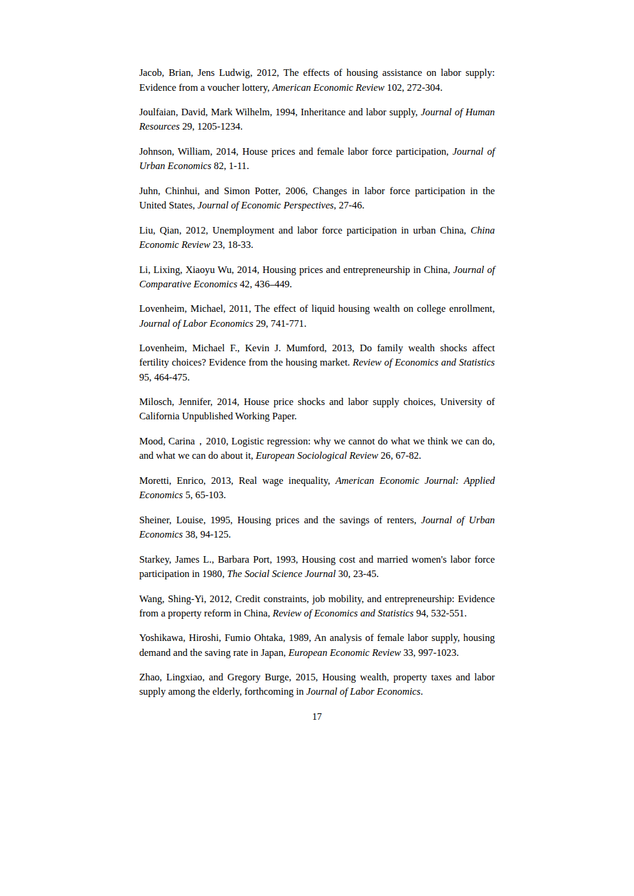Jacob, Brian, Jens Ludwig, 2012, The effects of housing assistance on labor supply: Evidence from a voucher lottery, American Economic Review 102, 272-304.
Joulfaian, David, Mark Wilhelm, 1994, Inheritance and labor supply, Journal of Human Resources 29, 1205-1234.
Johnson, William, 2014, House prices and female labor force participation, Journal of Urban Economics 82, 1-11.
Juhn, Chinhui, and Simon Potter, 2006, Changes in labor force participation in the United States, Journal of Economic Perspectives, 27-46.
Liu, Qian, 2012, Unemployment and labor force participation in urban China, China Economic Review 23, 18-33.
Li, Lixing, Xiaoyu Wu, 2014, Housing prices and entrepreneurship in China, Journal of Comparative Economics 42, 436–449.
Lovenheim, Michael, 2011, The effect of liquid housing wealth on college enrollment, Journal of Labor Economics 29, 741-771.
Lovenheim, Michael F., Kevin J. Mumford, 2013, Do family wealth shocks affect fertility choices? Evidence from the housing market. Review of Economics and Statistics 95, 464-475.
Milosch, Jennifer, 2014, House price shocks and labor supply choices, University of California Unpublished Working Paper.
Mood, Carina，2010, Logistic regression: why we cannot do what we think we can do, and what we can do about it, European Sociological Review 26, 67-82.
Moretti, Enrico, 2013, Real wage inequality, American Economic Journal: Applied Economics 5, 65-103.
Sheiner, Louise, 1995, Housing prices and the savings of renters, Journal of Urban Economics 38, 94-125.
Starkey, James L., Barbara Port, 1993, Housing cost and married women's labor force participation in 1980, The Social Science Journal 30, 23-45.
Wang, Shing-Yi, 2012, Credit constraints, job mobility, and entrepreneurship: Evidence from a property reform in China, Review of Economics and Statistics 94, 532-551.
Yoshikawa, Hiroshi, Fumio Ohtaka, 1989, An analysis of female labor supply, housing demand and the saving rate in Japan, European Economic Review 33, 997-1023.
Zhao, Lingxiao, and Gregory Burge, 2015, Housing wealth, property taxes and labor supply among the elderly, forthcoming in Journal of Labor Economics.
17